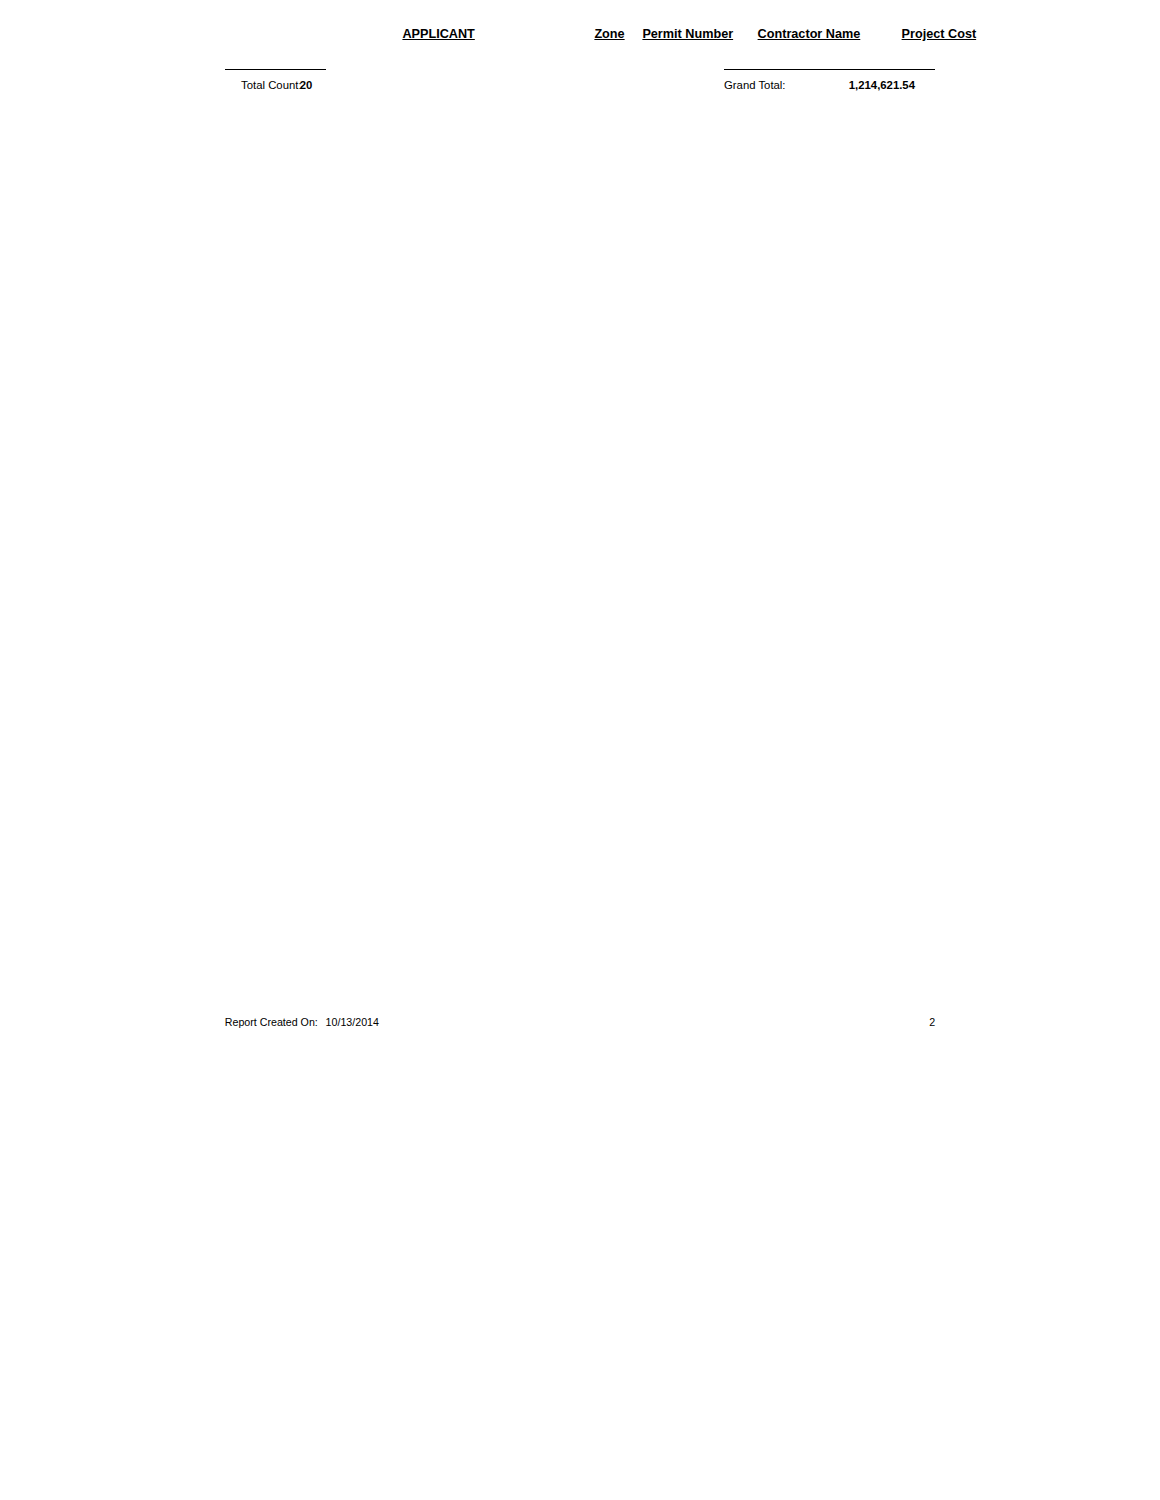APPLICANT Zone Permit Number Contractor Name Project Cost
Total Count: 20 Grand Total: 1,214,621.54
Report Created On: 10/13/2014 2